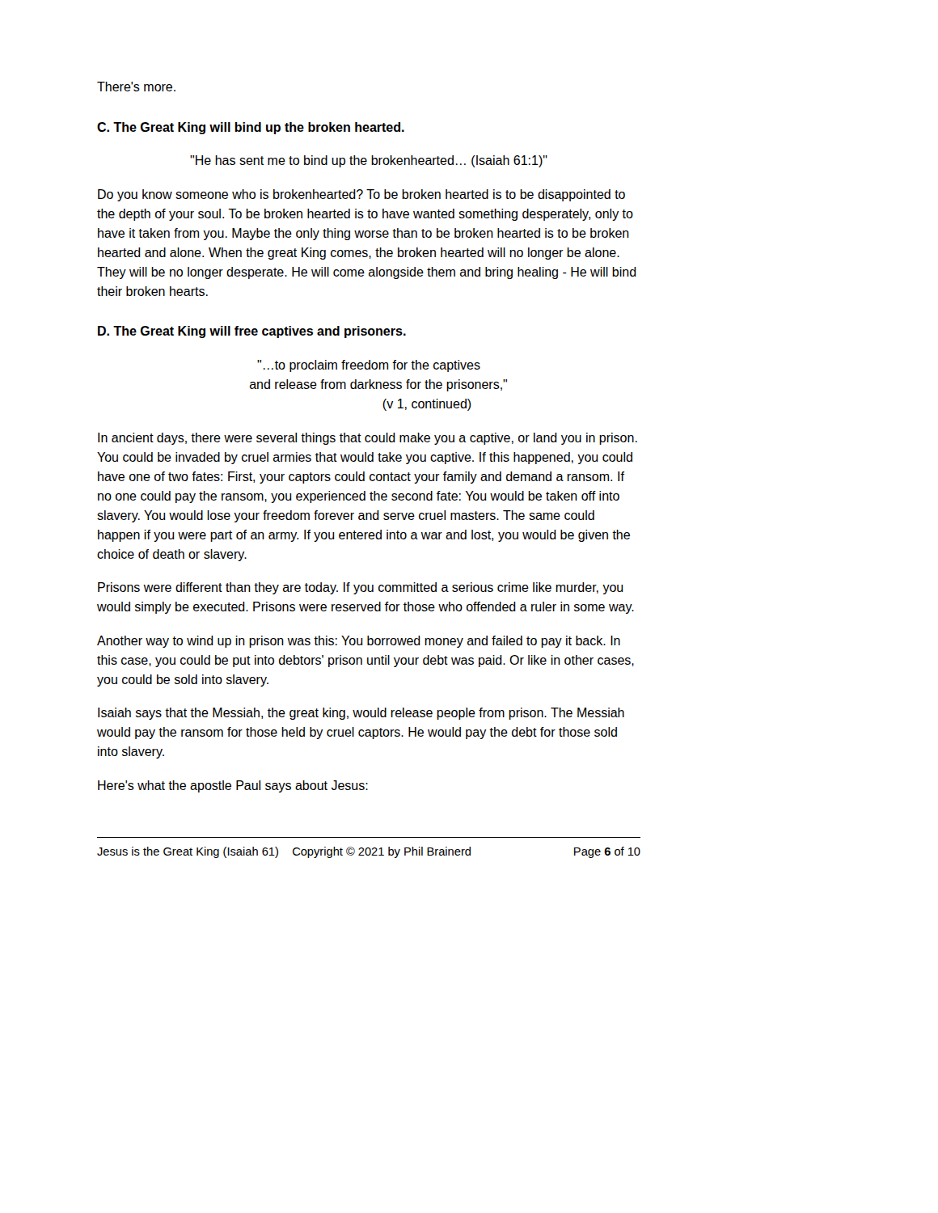There's more.
C. The Great King will bind up the broken hearted.
"He has sent me to bind up the brokenhearted… (Isaiah 61:1)"
Do you know someone who is brokenhearted? To be broken hearted is to be disappointed to the depth of your soul. To be broken hearted is to have wanted something desperately, only to have it taken from you. Maybe the only thing worse than to be broken hearted is to be broken hearted and alone. When the great King comes, the broken hearted will no longer be alone. They will be no longer desperate. He will come alongside them and bring healing - He will bind their broken hearts.
D. The Great King will free captives and prisoners.
"…to proclaim freedom for the captives and release from darkness for the prisoners," (v 1, continued)
In ancient days, there were several things that could make you a captive, or land you in prison. You could be invaded by cruel armies that would take you captive. If this happened, you could have one of two fates: First, your captors could contact your family and demand a ransom. If no one could pay the ransom, you experienced the second fate: You would be taken off into slavery. You would lose your freedom forever and serve cruel masters. The same could happen if you were part of an army. If you entered into a war and lost, you would be given the choice of death or slavery.
Prisons were different than they are today. If you committed a serious crime like murder, you would simply be executed. Prisons were reserved for those who offended a ruler in some way.
Another way to wind up in prison was this: You borrowed money and failed to pay it back. In this case, you could be put into debtors' prison until your debt was paid. Or like in other cases, you could be sold into slavery.
Isaiah says that the Messiah, the great king, would release people from prison. The Messiah would pay the ransom for those held by cruel captors. He would pay the debt for those sold into slavery.
Here's what the apostle Paul says about Jesus:
Jesus is the Great King (Isaiah 61) Copyright © 2021 by Phil Brainerd Page 6 of 10